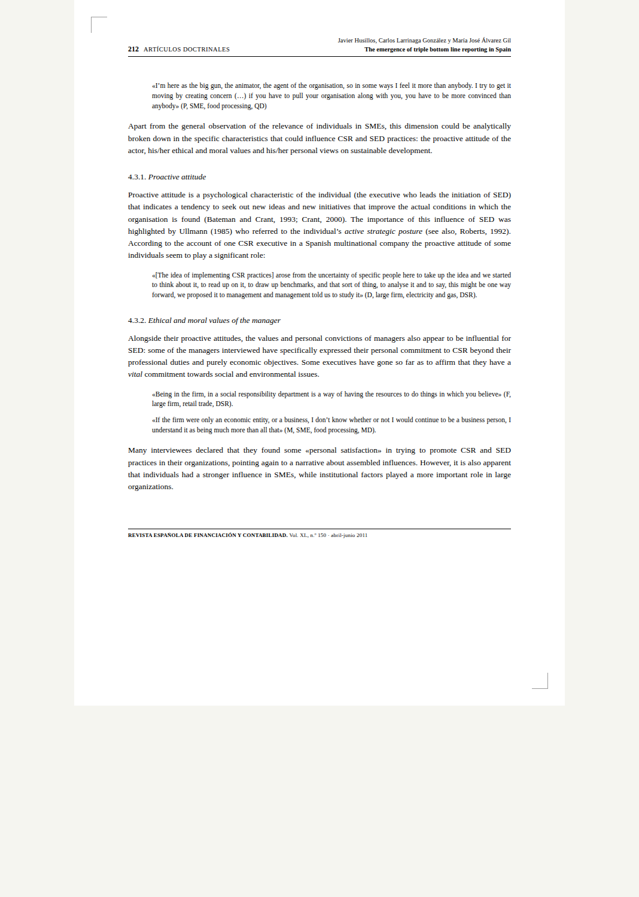212 ARTÍCULOS DOCTRINALES
Javier Husillos, Carlos Larrinaga González y María José Álvarez Gil
The emergence of triple bottom line reporting in Spain
«I’m here as the big gun, the animator, the agent of the organisation, so in some ways I feel it more than anybody. I try to get it moving by creating concern (…) if you have to pull your organisation along with you, you have to be more convinced than anybody» (P, SME, food processing, QD)
Apart from the general observation of the relevance of individuals in SMEs, this dimension could be analytically broken down in the specific characteristics that could influence CSR and SED practices: the proactive attitude of the actor, his/her ethical and moral values and his/her personal views on sustainable development.
4.3.1. Proactive attitude
Proactive attitude is a psychological characteristic of the individual (the executive who leads the initiation of SED) that indicates a tendency to seek out new ideas and new initiatives that improve the actual conditions in which the organisation is found (Bateman and Crant, 1993; Crant, 2000). The importance of this influence of SED was highlighted by Ullmann (1985) who referred to the individual’s active strategic posture (see also, Roberts, 1992). According to the account of one CSR executive in a Spanish multinational company the proactive attitude of some individuals seem to play a significant role:
«[The idea of implementing CSR practices] arose from the uncertainty of specific people here to take up the idea and we started to think about it, to read up on it, to draw up benchmarks, and that sort of thing, to analyse it and to say, this might be one way forward, we proposed it to management and management told us to study it» (D, large firm, electricity and gas, DSR).
4.3.2. Ethical and moral values of the manager
Alongside their proactive attitudes, the values and personal convictions of managers also appear to be influential for SED: some of the managers interviewed have specifically expressed their personal commitment to CSR beyond their professional duties and purely economic objectives. Some executives have gone so far as to affirm that they have a vital commitment towards social and environmental issues.
«Being in the firm, in a social responsibility department is a way of having the resources to do things in which you believe» (F, large firm, retail trade, DSR).
«If the firm were only an economic entity, or a business, I don’t know whether or not I would continue to be a business person, I understand it as being much more than all that» (M, SME, food processing, MD).
Many interviewees declared that they found some «personal satisfaction» in trying to promote CSR and SED practices in their organizations, pointing again to a narrative about assembled influences. However, it is also apparent that individuals had a stronger influence in SMEs, while institutional factors played a more important role in large organizations.
REVISTA ESPAÑOLA DE FINANCIACIÓN Y CONTABILIDAD. Vol. XL, n.º 150 · abril-junio 2011